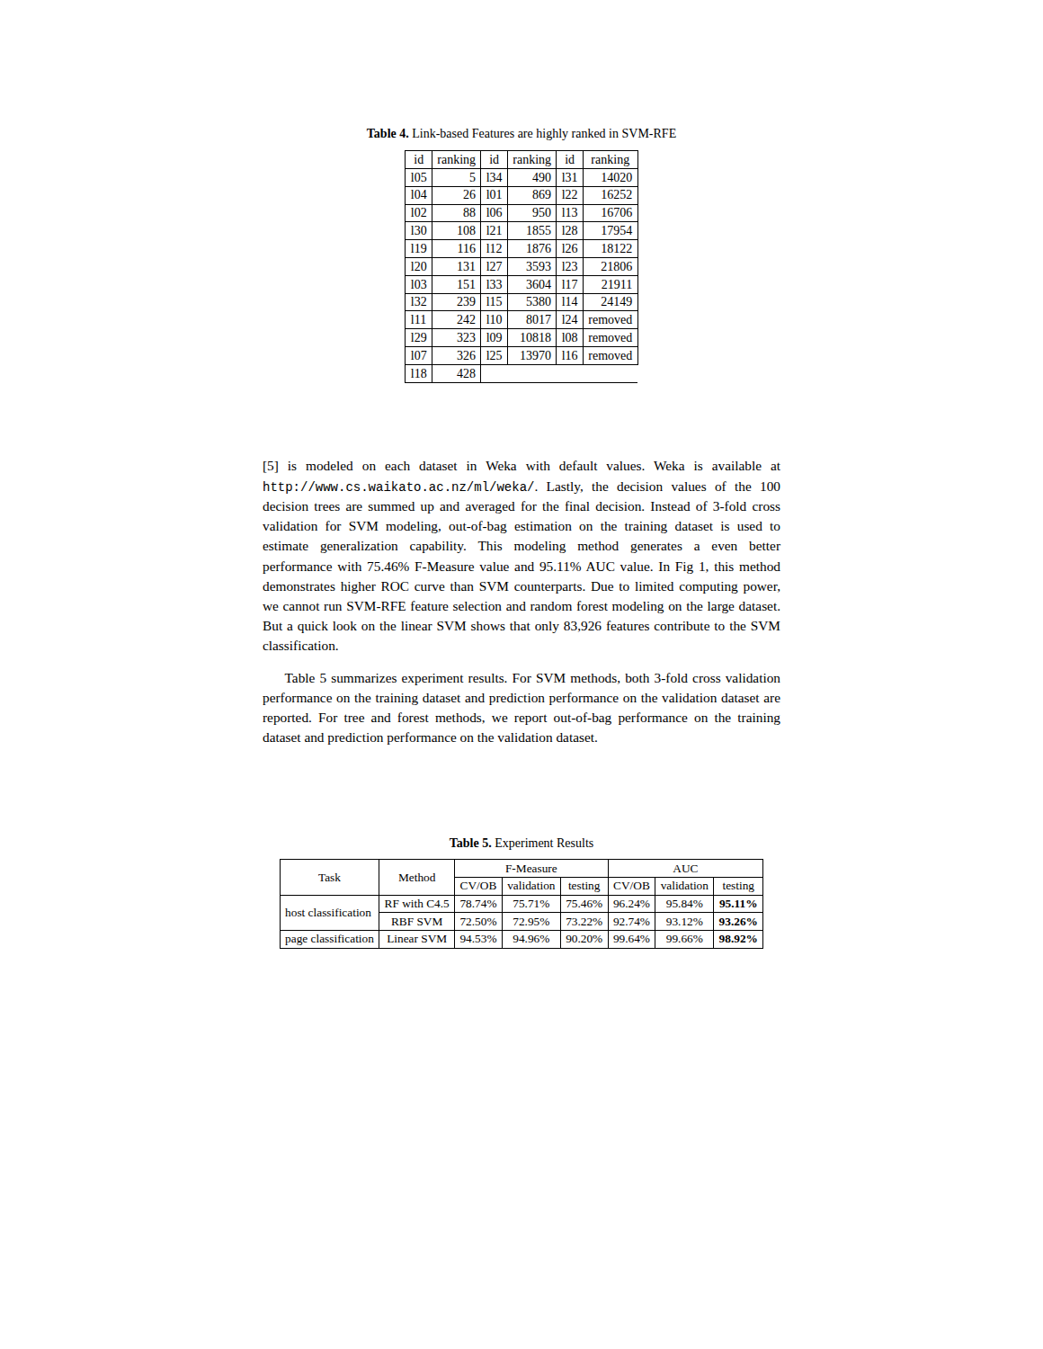Table 4. Link-based Features are highly ranked in SVM-RFE
| id | ranking | id | ranking | id | ranking |
| --- | --- | --- | --- | --- | --- |
| l05 | 5 | l34 | 490 | l31 | 14020 |
| l04 | 26 | l01 | 869 | l22 | 16252 |
| l02 | 88 | l06 | 950 | l13 | 16706 |
| l30 | 108 | l21 | 1855 | l28 | 17954 |
| l19 | 116 | l12 | 1876 | l26 | 18122 |
| l20 | 131 | l27 | 3593 | l23 | 21806 |
| l03 | 151 | l33 | 3604 | l17 | 21911 |
| l32 | 239 | l15 | 5380 | l14 | 24149 |
| l11 | 242 | l10 | 8017 | l24 | removed |
| l29 | 323 | l09 | 10818 | l08 | removed |
| l07 | 326 | l25 | 13970 | l16 | removed |
| l18 | 428 | | | | |
[5] is modeled on each dataset in Weka with default values. Weka is available at http://www.cs.waikato.ac.nz/ml/weka/. Lastly, the decision values of the 100 decision trees are summed up and averaged for the final decision. Instead of 3-fold cross validation for SVM modeling, out-of-bag estimation on the training dataset is used to estimate generalization capability. This modeling method generates a even better performance with 75.46% F-Measure value and 95.11% AUC value. In Fig 1, this method demonstrates higher ROC curve than SVM counterparts. Due to limited computing power, we cannot run SVM-RFE feature selection and random forest modeling on the large dataset. But a quick look on the linear SVM shows that only 83,926 features contribute to the SVM classification.
Table 5 summarizes experiment results. For SVM methods, both 3-fold cross validation performance on the training dataset and prediction performance on the validation dataset are reported. For tree and forest methods, we report out-of-bag performance on the training dataset and prediction performance on the validation dataset.
Table 5. Experiment Results
| Task | Method | F-Measure | AUC |
| --- | --- | --- | --- |
| CV/OB | validation | testing | CV/OB | validation | testing |
| host classification | RF with C4.5 | 78.74% | 75.71% | 75.46% | 96.24% | 95.84% | 95.11% |
| RBF SVM | 72.50% | 72.95% | 73.22% | 92.74% | 93.12% | 93.26% |
| page classification | Linear SVM | 94.53% | 94.96% | 90.20% | 99.64% | 99.66% | 98.92% |